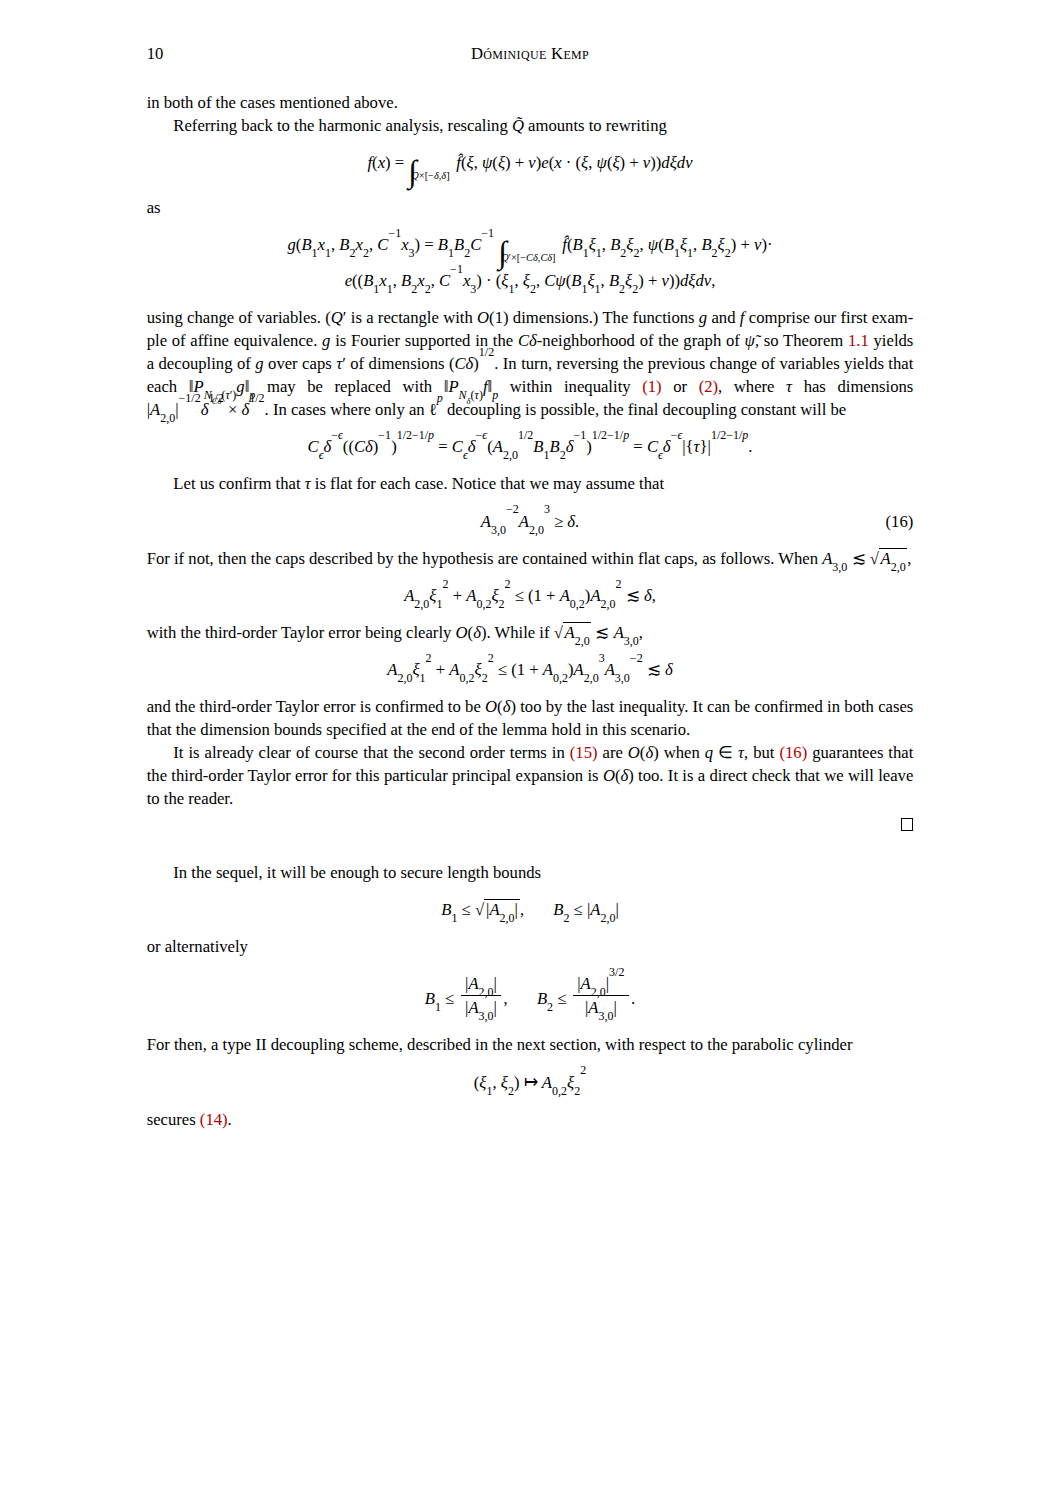10 Dóminique Kemp
in both of the cases mentioned above.
Referring back to the harmonic analysis, rescaling Q̃ amounts to rewriting
f(x) = ∫Q×[−δ,δ] f̂(ξ, ψ(ξ) + v)e(x · (ξ, ψ(ξ) + v))dξdv
as
g(B1x1, B2x2, C−1x3) = B1B2C−1 ∫Q′×[−Cδ,Cδ] f̂(B1ξ1, B2ξ2, ψ(B1ξ1, B2ξ2) + v)· e((B1x1, B2x2, C−1x3) · (ξ1, ξ2, Cψ(B1ξ1, B2ξ2) + v))dξdv,
using change of variables. (Q′ is a rectangle with O(1) dimensions.) The functions g and f comprise our first example of affine equivalence. g is Fourier supported in the Cδ-neighborhood of the graph of ψ̃, so Theorem 1.1 yields a decoupling of g over caps τ′ of dimensions (Cδ)1/2. In turn, reversing the previous change of variables yields that each ‖PNCδ(τ′)g‖p may be replaced with ‖PNδ(τ)f‖p within inequality (1) or (2), where τ has dimensions |A2,0|−1/2δ1/2 × δ1/2. In cases where only an ℓp decoupling is possible, the final decoupling constant will be
Cϵδ−ϵ((Cδ)−1)1/2−1/p = Cϵδ−ϵ(A2,01/2B1B2δ−1)1/2−1/p = Cϵδ−ϵ|{τ}|1/2−1/p.
Let us confirm that τ is flat for each case. Notice that we may assume that
A3,0−2A2,03 ≥ δ. (16)
For if not, then the caps described by the hypothesis are contained within flat caps, as follows. When A3,0 ≲ √A2,0,
A2,0ξ12 + A0,2ξ22 ≤ (1 + A0,2)A2,02 ≲ δ,
with the third-order Taylor error being clearly O(δ). While if √A2,0 ≲ A3,0,
A2,0ξ12 + A0,2ξ22 ≤ (1 + A0,2)A2,03A3,0−2 ≲ δ
and the third-order Taylor error is confirmed to be O(δ) too by the last inequality. It can be confirmed in both cases that the dimension bounds specified at the end of the lemma hold in this scenario.
It is already clear of course that the second order terms in (15) are O(δ) when q ∈ τ, but (16) guarantees that the third-order Taylor error for this particular principal expansion is O(δ) too. It is a direct check that we will leave to the reader.
In the sequel, it will be enough to secure length bounds
B1 ≤ √|A2,0|, B2 ≤ |A2,0|
or alternatively
B1 ≤ |A2,0||A3,0|, B2 ≤ |A2,0|3/2|A3,0|.
For then, a type II decoupling scheme, described in the next section, with respect to the parabolic cylinder
(ξ1, ξ2) ↦ A0,2ξ22
secures (14).